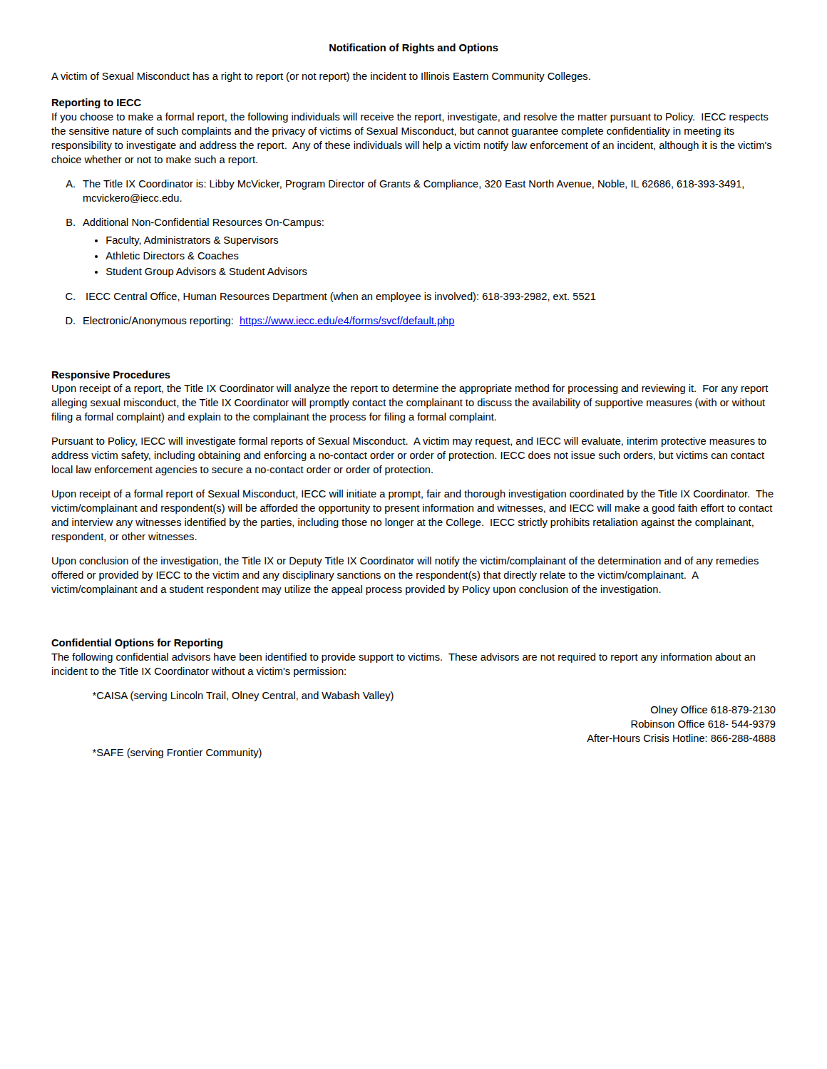Notification of Rights and Options
A victim of Sexual Misconduct has a right to report (or not report) the incident to Illinois Eastern Community Colleges.
Reporting to IECC
If you choose to make a formal report, the following individuals will receive the report, investigate, and resolve the matter pursuant to Policy. IECC respects the sensitive nature of such complaints and the privacy of victims of Sexual Misconduct, but cannot guarantee complete confidentiality in meeting its responsibility to investigate and address the report. Any of these individuals will help a victim notify law enforcement of an incident, although it is the victim's choice whether or not to make such a report.
The Title IX Coordinator is: Libby McVicker, Program Director of Grants & Compliance, 320 East North Avenue, Noble, IL 62686, 618-393-3491, mcvickero@iecc.edu.
Additional Non-Confidential Resources On-Campus:
Faculty, Administrators & Supervisors
Athletic Directors & Coaches
Student Group Advisors & Student Advisors
IECC Central Office, Human Resources Department (when an employee is involved): 618-393-2982, ext. 5521
Electronic/Anonymous reporting: https://www.iecc.edu/e4/forms/svcf/default.php
Responsive Procedures
Upon receipt of a report, the Title IX Coordinator will analyze the report to determine the appropriate method for processing and reviewing it. For any report alleging sexual misconduct, the Title IX Coordinator will promptly contact the complainant to discuss the availability of supportive measures (with or without filing a formal complaint) and explain to the complainant the process for filing a formal complaint.
Pursuant to Policy, IECC will investigate formal reports of Sexual Misconduct. A victim may request, and IECC will evaluate, interim protective measures to address victim safety, including obtaining and enforcing a no-contact order or order of protection. IECC does not issue such orders, but victims can contact local law enforcement agencies to secure a no-contact order or order of protection.
Upon receipt of a formal report of Sexual Misconduct, IECC will initiate a prompt, fair and thorough investigation coordinated by the Title IX Coordinator. The victim/complainant and respondent(s) will be afforded the opportunity to present information and witnesses, and IECC will make a good faith effort to contact and interview any witnesses identified by the parties, including those no longer at the College. IECC strictly prohibits retaliation against the complainant, respondent, or other witnesses.
Upon conclusion of the investigation, the Title IX or Deputy Title IX Coordinator will notify the victim/complainant of the determination and of any remedies offered or provided by IECC to the victim and any disciplinary sanctions on the respondent(s) that directly relate to the victim/complainant. A victim/complainant and a student respondent may utilize the appeal process provided by Policy upon conclusion of the investigation.
Confidential Options for Reporting
The following confidential advisors have been identified to provide support to victims. These advisors are not required to report any information about an incident to the Title IX Coordinator without a victim's permission:
*CAISA (serving Lincoln Trail, Olney Central, and Wabash Valley)
Olney Office 618-879-2130
Robinson Office 618- 544-9379
After-Hours Crisis Hotline: 866-288-4888
*SAFE (serving Frontier Community)